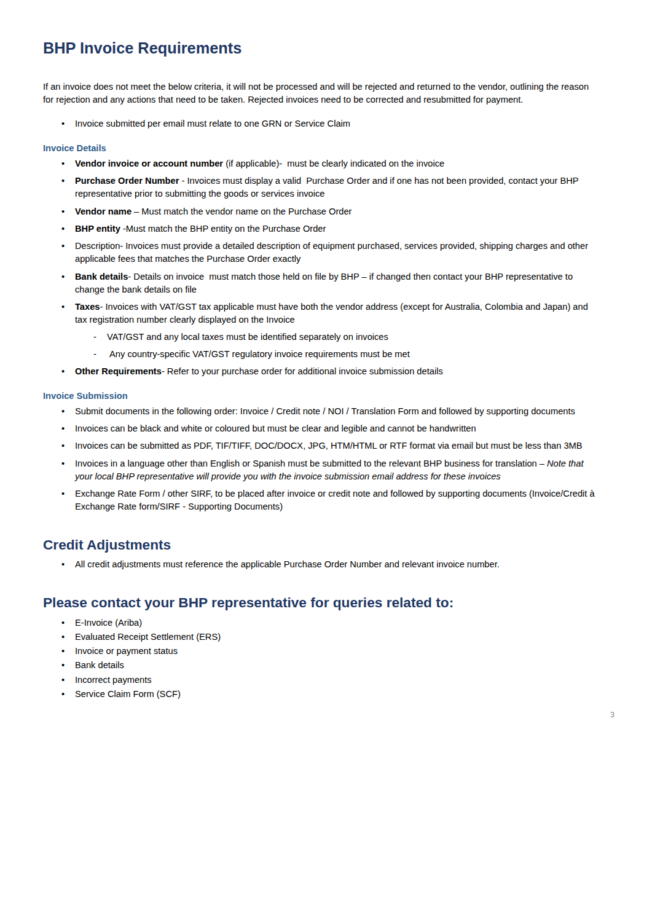BHP Invoice Requirements
If an invoice does not meet the below criteria, it will not be processed and will be rejected and returned to the vendor, outlining the reason for rejection and any actions that need to be taken. Rejected invoices need to be corrected and resubmitted for payment.
Invoice submitted per email must relate to one GRN or Service Claim
Invoice Details
Vendor invoice or account number (if applicable)- must be clearly indicated on the invoice
Purchase Order Number - Invoices must display a valid Purchase Order and if one has not been provided, contact your BHP representative prior to submitting the goods or services invoice
Vendor name – Must match the vendor name on the Purchase Order
BHP entity -Must match the BHP entity on the Purchase Order
Description- Invoices must provide a detailed description of equipment purchased, services provided, shipping charges and other applicable fees that matches the Purchase Order exactly
Bank details- Details on invoice must match those held on file by BHP – if changed then contact your BHP representative to change the bank details on file
Taxes- Invoices with VAT/GST tax applicable must have both the vendor address (except for Australia, Colombia and Japan) and tax registration number clearly displayed on the Invoice
VAT/GST and any local taxes must be identified separately on invoices
Any country-specific VAT/GST regulatory invoice requirements must be met
Other Requirements- Refer to your purchase order for additional invoice submission details
Invoice Submission
Submit documents in the following order: Invoice / Credit note / NOI / Translation Form and followed by supporting documents
Invoices can be black and white or coloured but must be clear and legible and cannot be handwritten
Invoices can be submitted as PDF, TIF/TIFF, DOC/DOCX, JPG, HTM/HTML or RTF format via email but must be less than 3MB
Invoices in a language other than English or Spanish must be submitted to the relevant BHP business for translation – Note that your local BHP representative will provide you with the invoice submission email address for these invoices
Exchange Rate Form / other SIRF, to be placed after invoice or credit note and followed by supporting documents (Invoice/Credit à Exchange Rate form/SIRF - Supporting Documents)
Credit Adjustments
All credit adjustments must reference the applicable Purchase Order Number and relevant invoice number.
Please contact your BHP representative for queries related to:
E-Invoice (Ariba)
Evaluated Receipt Settlement (ERS)
Invoice or payment status
Bank details
Incorrect payments
Service Claim Form (SCF)
3